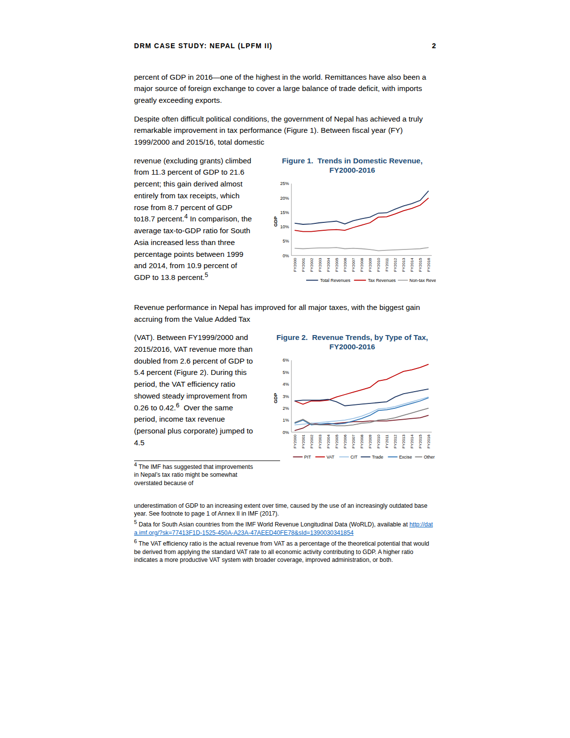DRM Case Study: Nepal (LPFM II) 2
percent of GDP in 2016—one of the highest in the world. Remittances have also been a major source of foreign exchange to cover a large balance of trade deficit, with imports greatly exceeding exports.
Despite often difficult political conditions, the government of Nepal has achieved a truly remarkable improvement in tax performance (Figure 1). Between fiscal year (FY) 1999/2000 and 2015/16, total domestic
Figure 1. Trends in Domestic Revenue,
FY2000-2016
25% 20% 15% 10% 5% 0% GDP FY2000 FY2001 FY2002 FY2003 FY2004 FY2005 FY2006 FY2007 FY2008 FY2009 FY2010 FY2011 FY2012 FY2013 FY2014 FY2015 FY2016 Total Revenues Tax Revenues Non-tax Revenues
revenue (excluding grants) climbed from 11.3 percent of GDP to 21.6 percent; this gain derived almost entirely from tax receipts, which rose from 8.7 percent of GDP to18.7 percent.4 In comparison, the average tax-to-GDP ratio for South Asia increased less than three percentage points between 1999 and 2014, from 10.9 percent of GDP to 13.8 percent.5
Revenue performance in Nepal has improved for all major taxes, with the biggest gain accruing from the Value Added Tax
Figure 2. Revenue Trends, by Type of Tax,
FY2000-2016
6% 5% 4% 3% 2% 1% 0% GDP FY2000 FY2001 FY2002 FY2003 FY2004 FY2005 FY2006 FY2007 FY2008 FY2009 FY2010 FY2011 FY2012 FY2013 FY2014 FY2015 FY2016 PIT VAT CIT Trade Excise Other
(VAT). Between FY1999/2000 and 2015/2016, VAT revenue more than doubled from 2.6 percent of GDP to 5.4 percent (Figure 2). During this period, the VAT efficiency ratio showed steady improvement from 0.26 to 0.42.6 Over the same period, income tax revenue (personal plus corporate) jumped to 4.5
4 The IMF has suggested that improvements in Nepal’s tax ratio might be somewhat overstated because of
underestimation of GDP to an increasing extent over time, caused by the use of an increasingly outdated base year. See footnote to page 1 of Annex II in IMF (2017).
5 Data for South Asian countries from the IMF World Revenue Longitudinal Data (WoRLD), available at http://data.imf.org/?sk=77413F1D-1525-450A-A23A-47AEED40FE78&sId=1390030341854
6 The VAT efficiency ratio is the actual revenue from VAT as a percentage of the theoretical potential that would be derived from applying the standard VAT rate to all economic activity contributing to GDP. A higher ratio indicates a more productive VAT system with broader coverage, improved administration, or both.